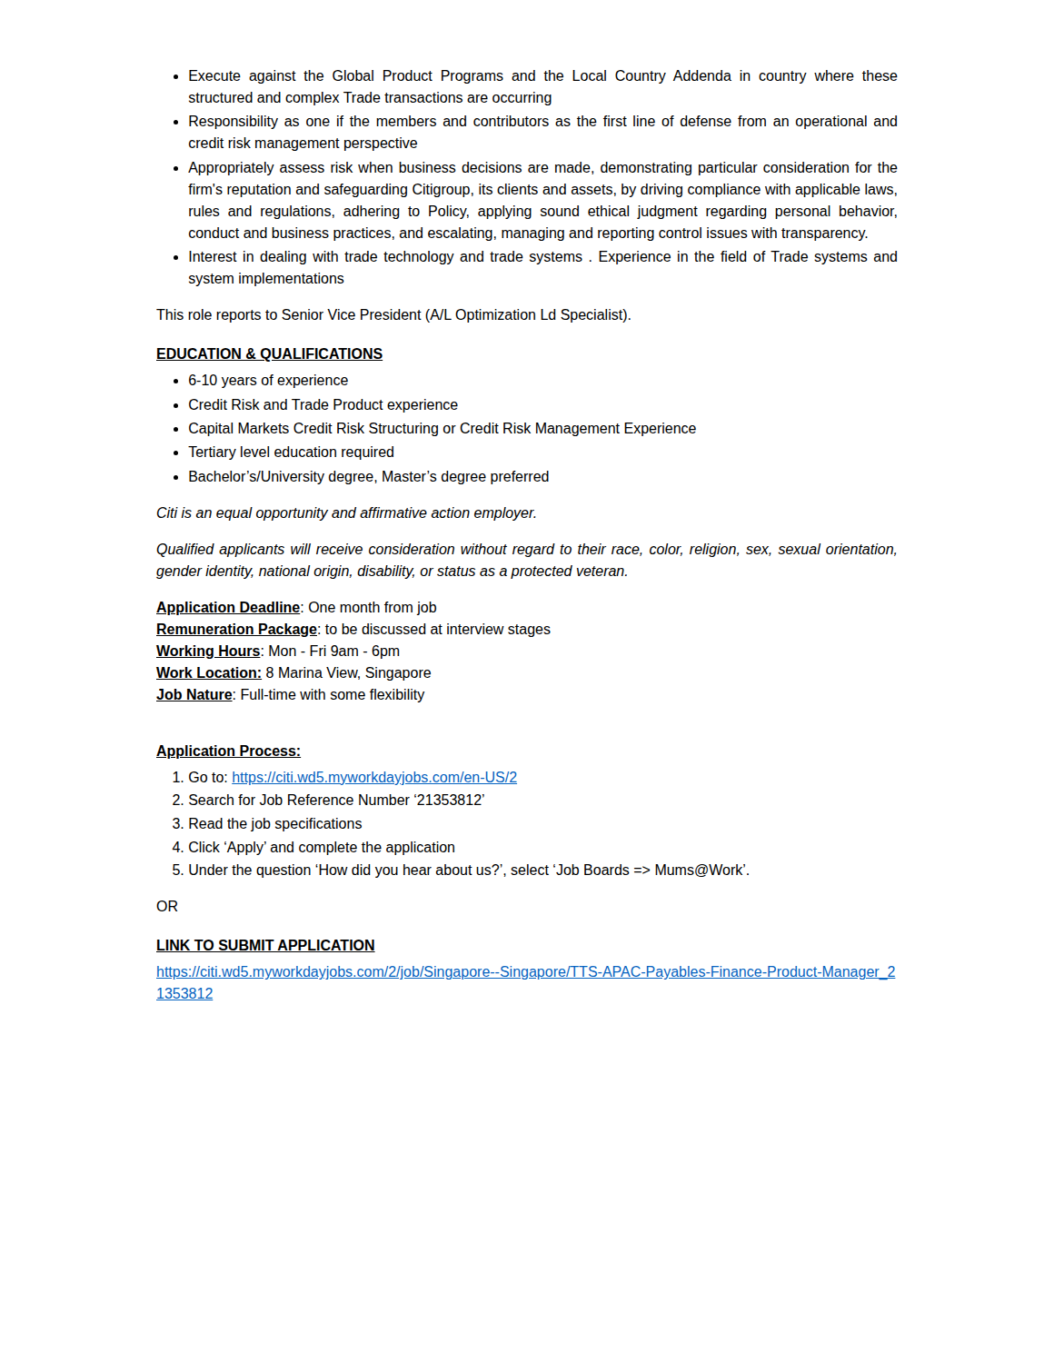Execute against the Global Product Programs and the Local Country Addenda in country where these structured and complex Trade transactions are occurring
Responsibility as one if the members and contributors as the first line of defense from an operational and credit risk management perspective
Appropriately assess risk when business decisions are made, demonstrating particular consideration for the firm's reputation and safeguarding Citigroup, its clients and assets, by driving compliance with applicable laws, rules and regulations, adhering to Policy, applying sound ethical judgment regarding personal behavior, conduct and business practices, and escalating, managing and reporting control issues with transparency.
Interest in dealing with trade technology and trade systems . Experience in the field of Trade systems and system implementations
This role reports to Senior Vice President (A/L Optimization Ld Specialist).
EDUCATION & QUALIFICATIONS
6-10 years of experience
Credit Risk and Trade Product experience
Capital Markets Credit Risk Structuring or Credit Risk Management Experience
Tertiary level education required
Bachelor’s/University degree, Master’s degree preferred
Citi is an equal opportunity and affirmative action employer.
Qualified applicants will receive consideration without regard to their race, color, religion, sex, sexual orientation, gender identity, national origin, disability, or status as a protected veteran.
Application Deadline: One month from job
Remuneration Package: to be discussed at interview stages
Working Hours: Mon - Fri 9am - 6pm
Work Location: 8 Marina View, Singapore
Job Nature: Full-time with some flexibility
Application Process:
Go to: https://citi.wd5.myworkdayjobs.com/en-US/2
Search for Job Reference Number ‘21353812’
Read the job specifications
Click ‘Apply’ and complete the application
Under the question ‘How did you hear about us?’, select ‘Job Boards => Mums@Work’.
OR
LINK TO SUBMIT APPLICATION
https://citi.wd5.myworkdayjobs.com/2/job/Singapore--Singapore/TTS-APAC-Payables-Finance-Product-Manager_21353812